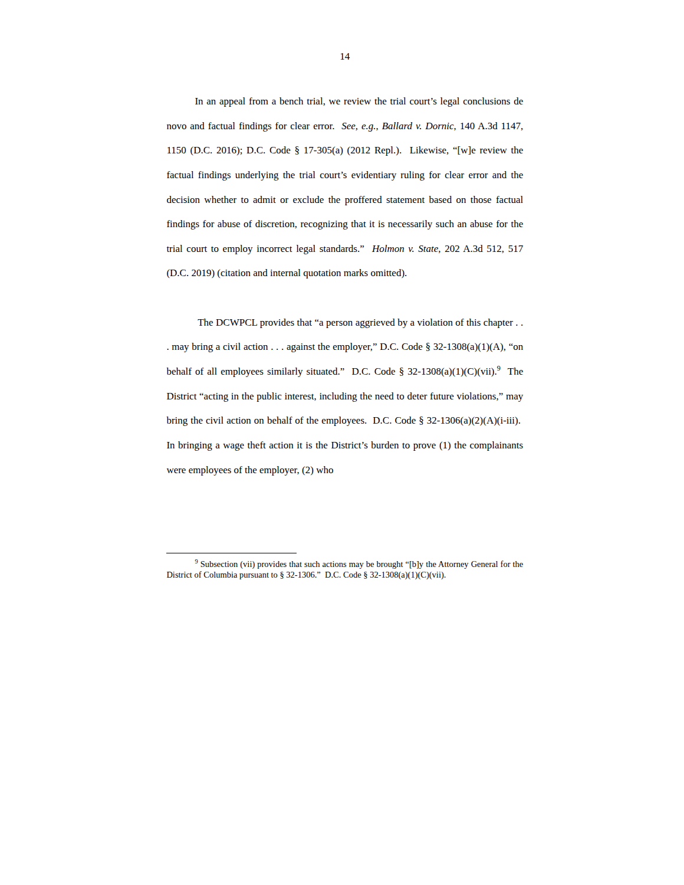14
In an appeal from a bench trial, we review the trial court’s legal conclusions de novo and factual findings for clear error. See, e.g., Ballard v. Dornic, 140 A.3d 1147, 1150 (D.C. 2016); D.C. Code § 17-305(a) (2012 Repl.). Likewise, “[w]e review the factual findings underlying the trial court’s evidentiary ruling for clear error and the decision whether to admit or exclude the proffered statement based on those factual findings for abuse of discretion, recognizing that it is necessarily such an abuse for the trial court to employ incorrect legal standards.” Holmon v. State, 202 A.3d 512, 517 (D.C. 2019) (citation and internal quotation marks omitted).
The DCWPCL provides that “a person aggrieved by a violation of this chapter . . . may bring a civil action . . . against the employer,” D.C. Code § 32-1308(a)(1)(A), “on behalf of all employees similarly situated.” D.C. Code § 32-1308(a)(1)(C)(vii).9 The District “acting in the public interest, including the need to deter future violations,” may bring the civil action on behalf of the employees. D.C. Code § 32-1306(a)(2)(A)(i-iii). In bringing a wage theft action it is the District’s burden to prove (1) the complainants were employees of the employer, (2) who
9 Subsection (vii) provides that such actions may be brought “[b]y the Attorney General for the District of Columbia pursuant to § 32-1306.” D.C. Code § 32-1308(a)(1)(C)(vii).